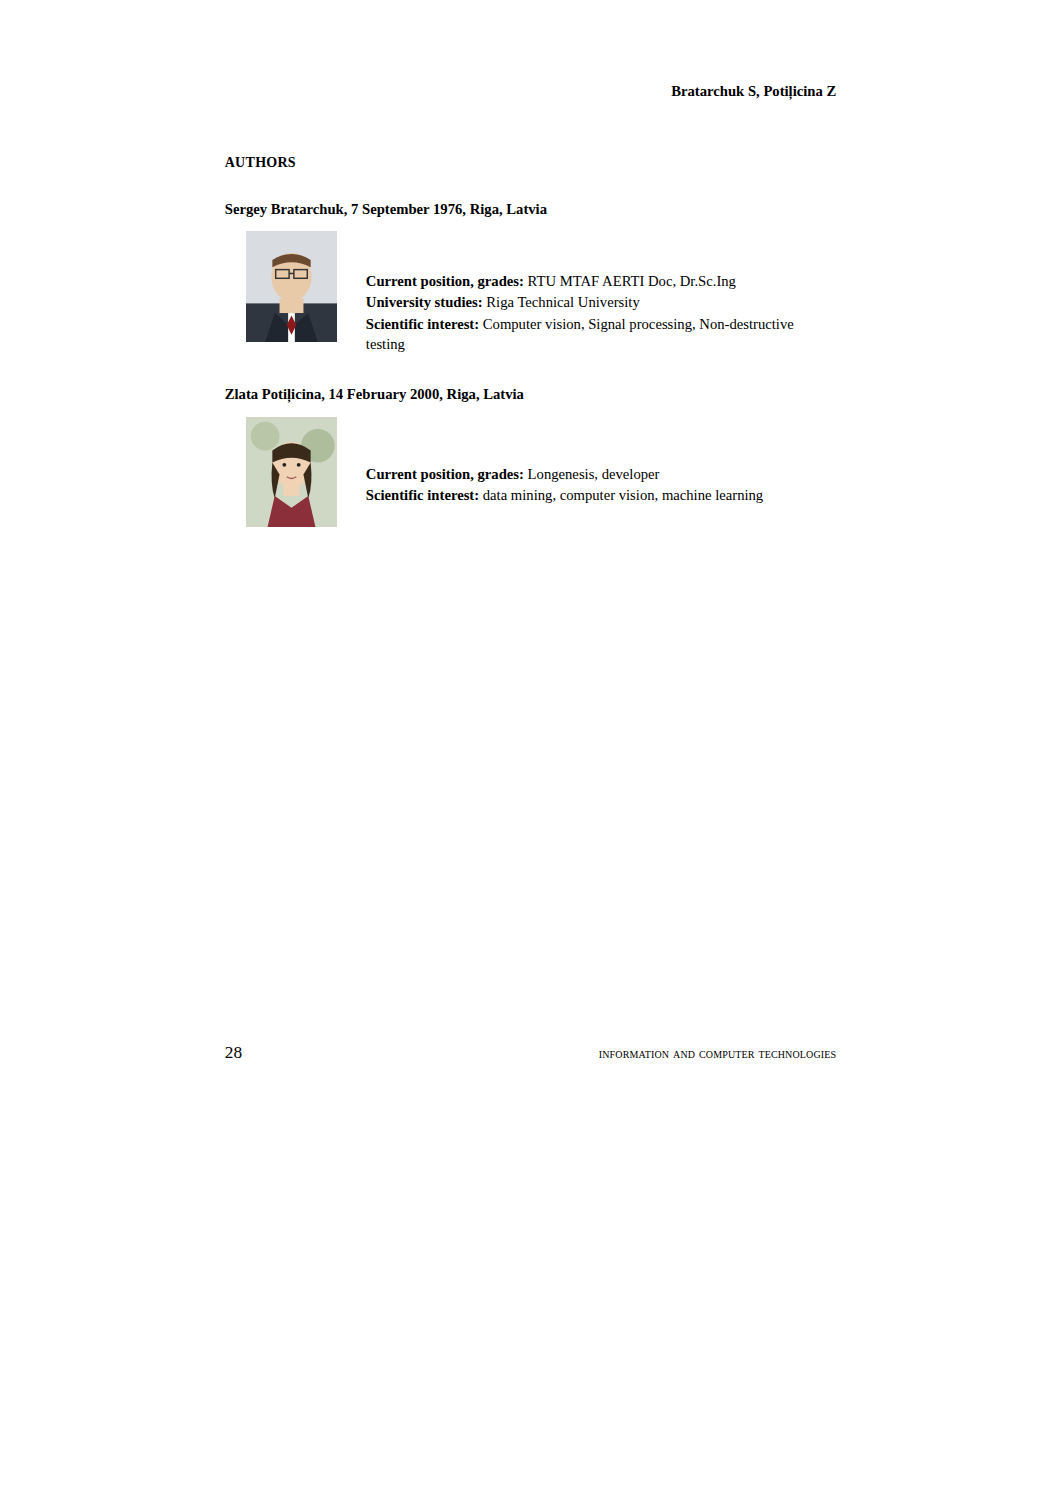Bratarchuk S, Potiļicina Z
AUTHORS
Sergey Bratarchuk, 7 September 1976, Riga, Latvia
Current position, grades: RTU MTAF AERTI Doc, Dr.Sc.Ing
University studies: Riga Technical University
Scientific interest: Computer vision, Signal processing, Non-destructive testing
Zlata Potiļicina, 14 February 2000, Riga, Latvia
Current position, grades: Longenesis, developer
Scientific interest: data mining, computer vision, machine learning
28
information and computer technologies